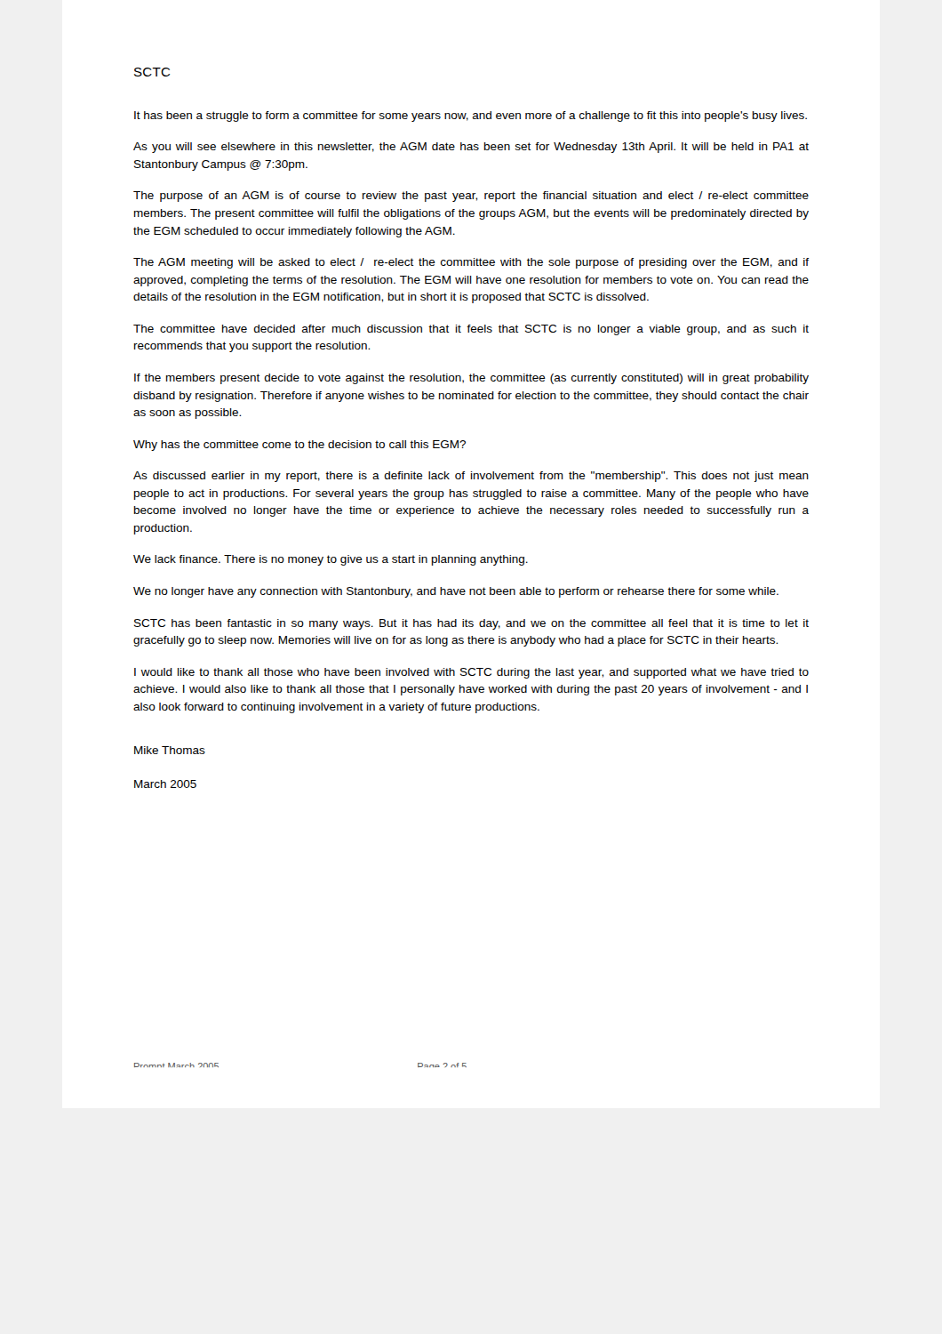SCTC
It has been a struggle to form a committee for some years now, and even more of a challenge to fit this into people's busy lives.
As you will see elsewhere in this newsletter, the AGM date has been set for Wednesday 13th April. It will be held in PA1 at Stantonbury Campus @ 7:30pm.
The purpose of an AGM is of course to review the past year, report the financial situation and elect / re-elect committee members. The present committee will fulfil the obligations of the groups AGM, but the events will be predominately directed by the EGM scheduled to occur immediately following the AGM.
The AGM meeting will be asked to elect / re-elect the committee with the sole purpose of presiding over the EGM, and if approved, completing the terms of the resolution. The EGM will have one resolution for members to vote on. You can read the details of the resolution in the EGM notification, but in short it is proposed that SCTC is dissolved.
The committee have decided after much discussion that it feels that SCTC is no longer a viable group, and as such it recommends that you support the resolution.
If the members present decide to vote against the resolution, the committee (as currently constituted) will in great probability disband by resignation. Therefore if anyone wishes to be nominated for election to the committee, they should contact the chair as soon as possible.
Why has the committee come to the decision to call this EGM?
As discussed earlier in my report, there is a definite lack of involvement from the "membership". This does not just mean people to act in productions. For several years the group has struggled to raise a committee. Many of the people who have become involved no longer have the time or experience to achieve the necessary roles needed to successfully run a production.
We lack finance. There is no money to give us a start in planning anything.
We no longer have any connection with Stantonbury, and have not been able to perform or rehearse there for some while.
SCTC has been fantastic in so many ways. But it has had its day, and we on the committee all feel that it is time to let it gracefully go to sleep now. Memories will live on for as long as there is anybody who had a place for SCTC in their hearts.
I would like to thank all those who have been involved with SCTC during the last year, and supported what we have tried to achieve. I would also like to thank all those that I personally have worked with during the past 20 years of involvement - and I also look forward to continuing involvement in a variety of future productions.
Mike Thomas
March 2005
Prompt March 2005 Page 2 of 5